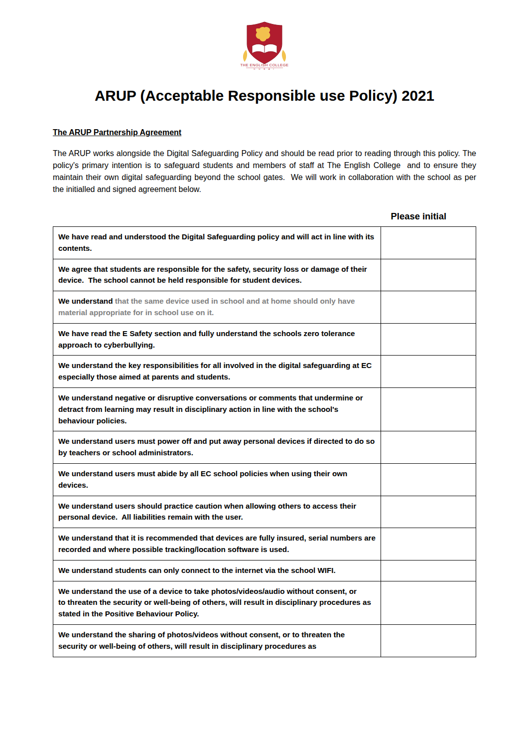THE ENGLISH COLLEGE D U B A I
ARUP (Acceptable Responsible use Policy) 2021
The ARUP Partnership Agreement
The ARUP works alongside the Digital Safeguarding Policy and should be read prior to reading through this policy. The policy's primary intention is to safeguard students and members of staff at The English College and to ensure they maintain their own digital safeguarding beyond the school gates. We will work in collaboration with the school as per the initialled and signed agreement below.
Please initial
| We have read and understood the Digital Safeguarding policy and will act in line with its contents. | |
| We agree that students are responsible for the safety, security loss or damage of their device. The school cannot be held responsible for student devices. | |
| We understand that the same device used in school and at home should only have material appropriate for in school use on it. | |
| We have read the E Safety section and fully understand the schools zero tolerance approach to cyberbullying. | |
| We understand the key responsibilities for all involved in the digital safeguarding at EC especially those aimed at parents and students. | |
| We understand negative or disruptive conversations or comments that undermine or detract from learning may result in disciplinary action in line with the school's behaviour policies. | |
| We understand users must power off and put away personal devices if directed to do so by teachers or school administrators. | |
| We understand users must abide by all EC school policies when using their own devices. | |
| We understand users should practice caution when allowing others to access their personal device. All liabilities remain with the user. | |
| We understand that it is recommended that devices are fully insured, serial numbers are recorded and where possible tracking/location software is used. | |
| We understand students can only connect to the internet via the school WIFI. | |
| We understand the use of a device to take photos/videos/audio without consent, or to threaten the security or well-being of others, will result in disciplinary procedures as stated in the Positive Behaviour Policy. | |
| We understand the sharing of photos/videos without consent, or to threaten the security or well-being of others, will result in disciplinary procedures as | |